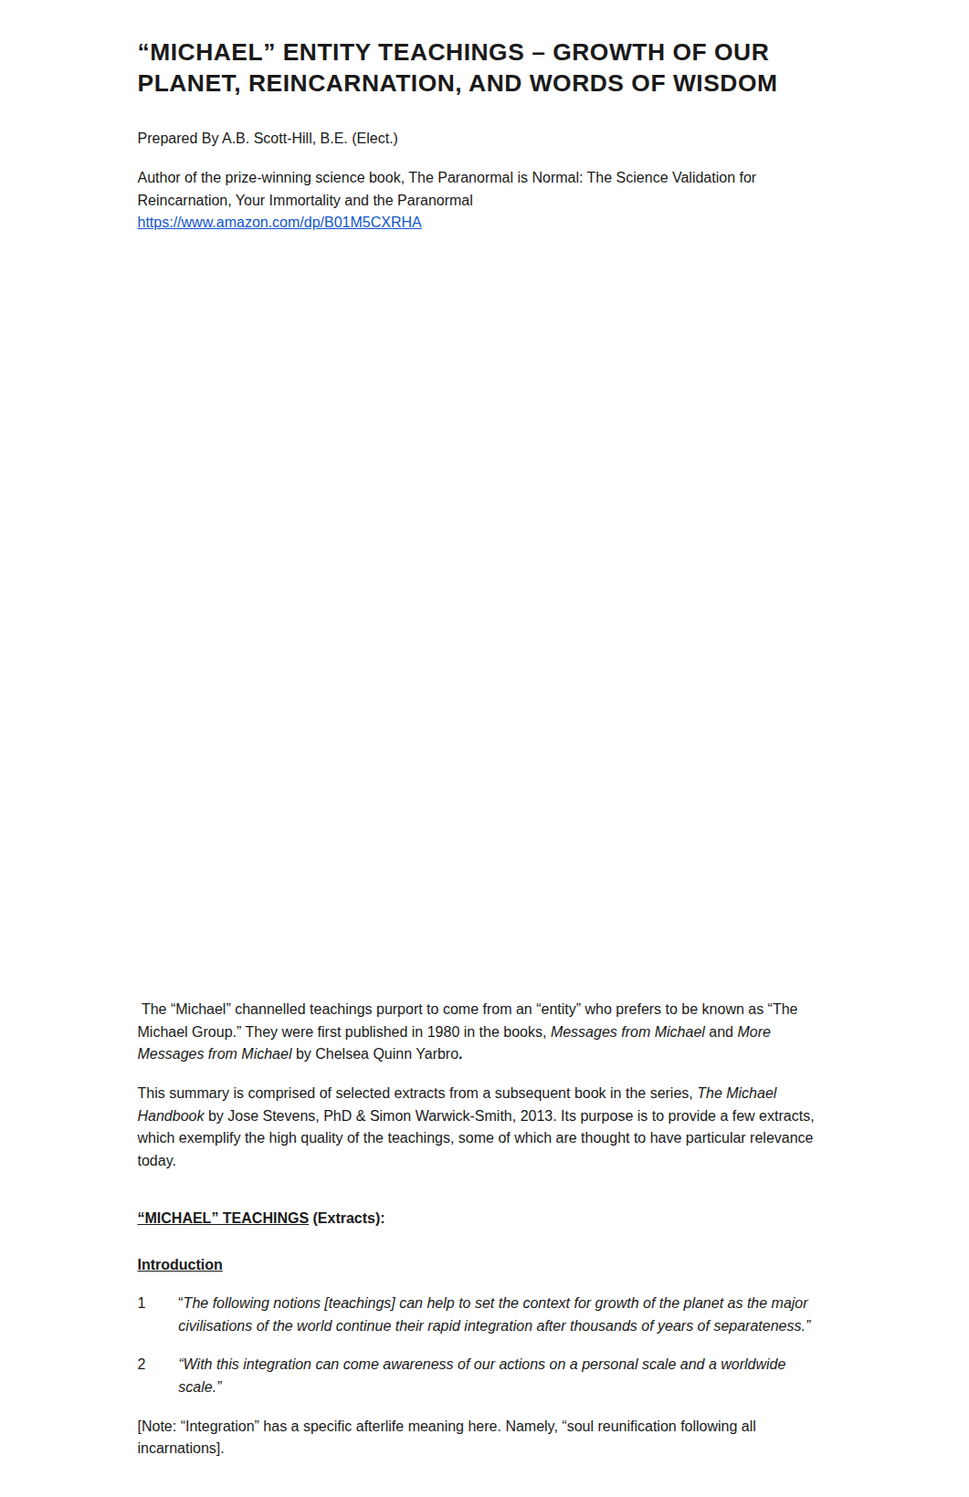“Michael” Entity Teachings – Growth of Our Planet, Reincarnation, and Words of Wisdom
Prepared By A.B. Scott-Hill, B.E. (Elect.)
Author of the prize-winning science book, The Paranormal is Normal: The Science Validation for Reincarnation, Your Immortality and the Paranormal
https://www.amazon.com/dp/B01M5CXRHA
The “Michael” channelled teachings purport to come from an “entity” who prefers to be known as “The Michael Group.” They were first published in 1980 in the books, Messages from Michael and More Messages from Michael by Chelsea Quinn Yarbro.
This summary is comprised of selected extracts from a subsequent book in the series, The Michael Handbook by Jose Stevens, PhD & Simon Warwick-Smith, 2013. Its purpose is to provide a few extracts, which exemplify the high quality of the teachings, some of which are thought to have particular relevance today.
“Michael” Teachings (Extracts):
Introduction
1 “The following notions [teachings] can help to set the context for growth of the planet as the major civilisations of the world continue their rapid integration after thousands of years of separateness.”
2 “With this integration can come awareness of our actions on a personal scale and a worldwide scale.”
[Note: “Integration” has a specific afterlife meaning here. Namely, “soul reunification following all incarnations].